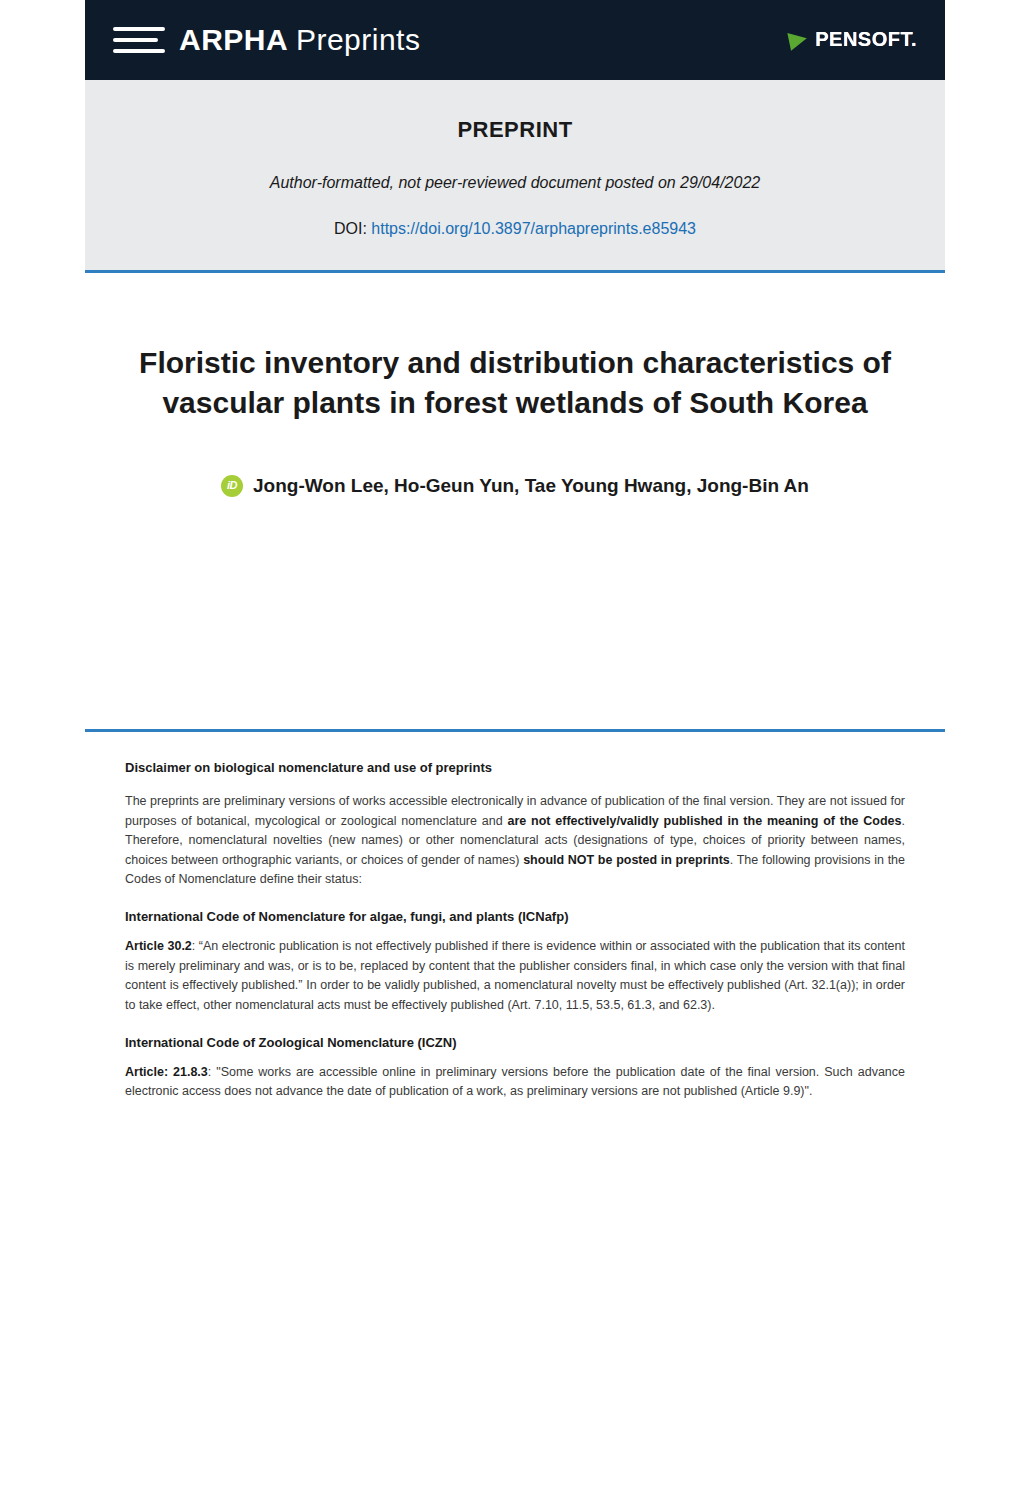ARPHA Preprints
PENSOFT.
PREPRINT
Author-formatted, not peer-reviewed document posted on 29/04/2022
DOI: https://doi.org/10.3897/arphapreprints.e85943
Floristic inventory and distribution characteristics of vascular plants in forest wetlands of South Korea
iD Jong-Won Lee, Ho-Geun Yun, Tae Young Hwang, Jong-Bin An
Disclaimer on biological nomenclature and use of preprints
The preprints are preliminary versions of works accessible electronically in advance of publication of the final version. They are not issued for purposes of botanical, mycological or zoological nomenclature and are not effectively/validly published in the meaning of the Codes. Therefore, nomenclatural novelties (new names) or other nomenclatural acts (designations of type, choices of priority between names, choices between orthographic variants, or choices of gender of names) should NOT be posted in preprints. The following provisions in the Codes of Nomenclature define their status:
International Code of Nomenclature for algae, fungi, and plants (ICNafp)
Article 30.2: “An electronic publication is not effectively published if there is evidence within or associated with the publication that its content is merely preliminary and was, or is to be, replaced by content that the publisher considers final, in which case only the version with that final content is effectively published.” In order to be validly published, a nomenclatural novelty must be effectively published (Art. 32.1(a)); in order to take effect, other nomenclatural acts must be effectively published (Art. 7.10, 11.5, 53.5, 61.3, and 62.3).
International Code of Zoological Nomenclature (ICZN)
Article: 21.8.3: "Some works are accessible online in preliminary versions before the publication date of the final version. Such advance electronic access does not advance the date of publication of a work, as preliminary versions are not published (Article 9.9)".